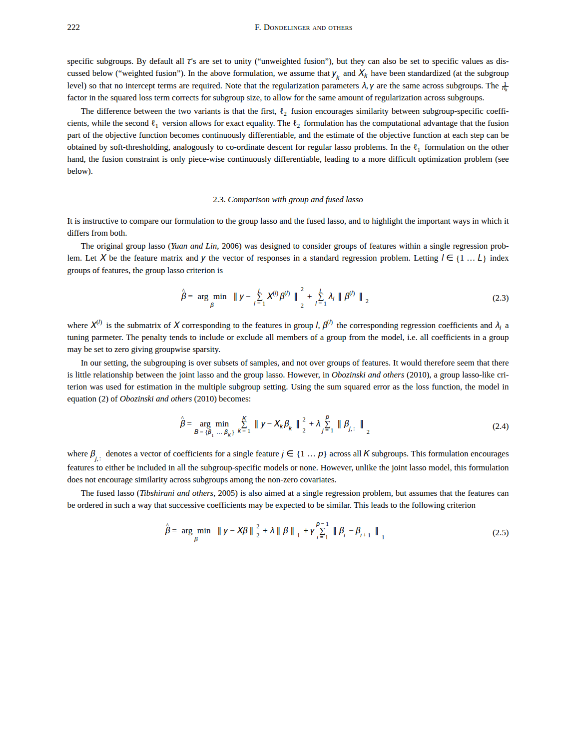222 F. Dondelinger and others
specific subgroups. By default all τ's are set to unity (“unweighted fusion”), but they can also be set to specific values as discussed below (“weighted fusion”). In the above formulation, we assume that yk and Xk have been standardized (at the subgroup level) so that no intercept terms are required. Note that the regularization parameters λ,γ are the same across subgroups. The 1nk factor in the squared loss term corrects for subgroup size, to allow for the same amount of regularization across subgroups.
The difference between the two variants is that the first, ℓ2 fusion encourages similarity between subgroup-specific coefficients, while the second ℓ1 version allows for exact equality. The ℓ2 formulation has the computational advantage that the fusion part of the objective function becomes continuously differentiable, and the estimate of the objective function at each step can be obtained by soft-thresholding, analogously to co-ordinate descent for regular lasso problems. In the ℓ1 formulation on the other hand, the fusion constraint is only piece-wise continuously differentiable, leading to a more difficult optimization problem (see below).
2.3. Comparison with group and fused lasso
It is instructive to compare our formulation to the group lasso and the fused lasso, and to highlight the important ways in which it differs from both.
The original group lasso (Yuan and Lin, 2006) was designed to consider groups of features within a single regression problem. Let X be the feature matrix and y the vector of responses in a standard regression problem. Letting l∈{1…L} index groups of features, the group lasso criterion is
β^ = argminβ ∥y−∑l=1LX(l)β(l)∥22 + ∑l=1L λl ∥β(l)∥2
(2.3)
where X(l) is the submatrix of X corresponding to the features in group l, β(l) the corresponding regression coefficients and λl a tuning parmeter. The penalty tends to include or exclude all members of a group from the model, i.e. all coefficients in a group may be set to zero giving groupwise sparsity.
In our setting, the subgrouping is over subsets of samples, and not over groups of features. It would therefore seem that there is little relationship between the joint lasso and the group lasso. However, in Obozinski and others (2010), a group lasso-like criterion was used for estimation in the multiple subgroup setting. Using the sum squared error as the loss function, the model in equation (2) of Obozinski and others (2010) becomes:
β^ = argminB={β1…βK} ∑k=1K ∥y−Xkβk∥22 + λ ∑j=1p ∥βj,:∥2
(2.4)
where βj,: denotes a vector of coefficients for a single feature j∈{1…p} across all K subgroups. This formulation encourages features to either be included in all the subgroup-specific models or none. However, unlike the joint lasso model, this formulation does not encourage similarity across subgroups among the non-zero covariates.
The fused lasso (Tibshirani and others, 2005) is also aimed at a single regression problem, but assumes that the features can be ordered in such a way that successive coefficients may be expected to be similar. This leads to the following criterion
β^ = argminβ ∥y−Xβ∥22 + λ ∥β∥1 + γ ∑i=1p−1 ∥βi−βi+1∥1
(2.5)